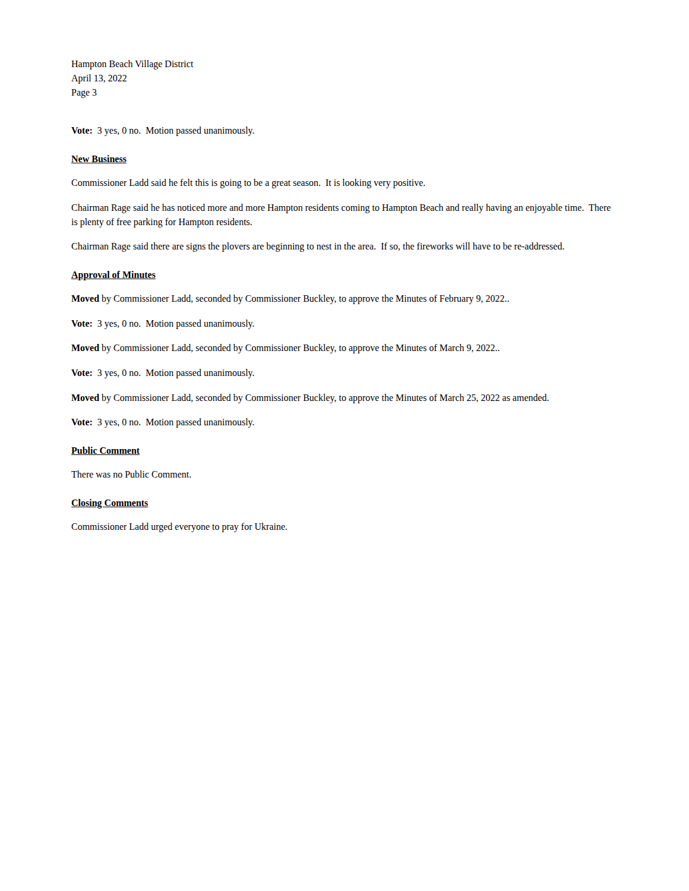Hampton Beach Village District
April 13, 2022
Page 3
Vote: 3 yes, 0 no. Motion passed unanimously.
New Business
Commissioner Ladd said he felt this is going to be a great season. It is looking very positive.
Chairman Rage said he has noticed more and more Hampton residents coming to Hampton Beach and really having an enjoyable time. There is plenty of free parking for Hampton residents.
Chairman Rage said there are signs the plovers are beginning to nest in the area. If so, the fireworks will have to be re-addressed.
Approval of Minutes
Moved by Commissioner Ladd, seconded by Commissioner Buckley, to approve the Minutes of February 9, 2022..
Vote: 3 yes, 0 no. Motion passed unanimously.
Moved by Commissioner Ladd, seconded by Commissioner Buckley, to approve the Minutes of March 9, 2022..
Vote: 3 yes, 0 no. Motion passed unanimously.
Moved by Commissioner Ladd, seconded by Commissioner Buckley, to approve the Minutes of March 25, 2022 as amended.
Vote: 3 yes, 0 no. Motion passed unanimously.
Public Comment
There was no Public Comment.
Closing Comments
Commissioner Ladd urged everyone to pray for Ukraine.